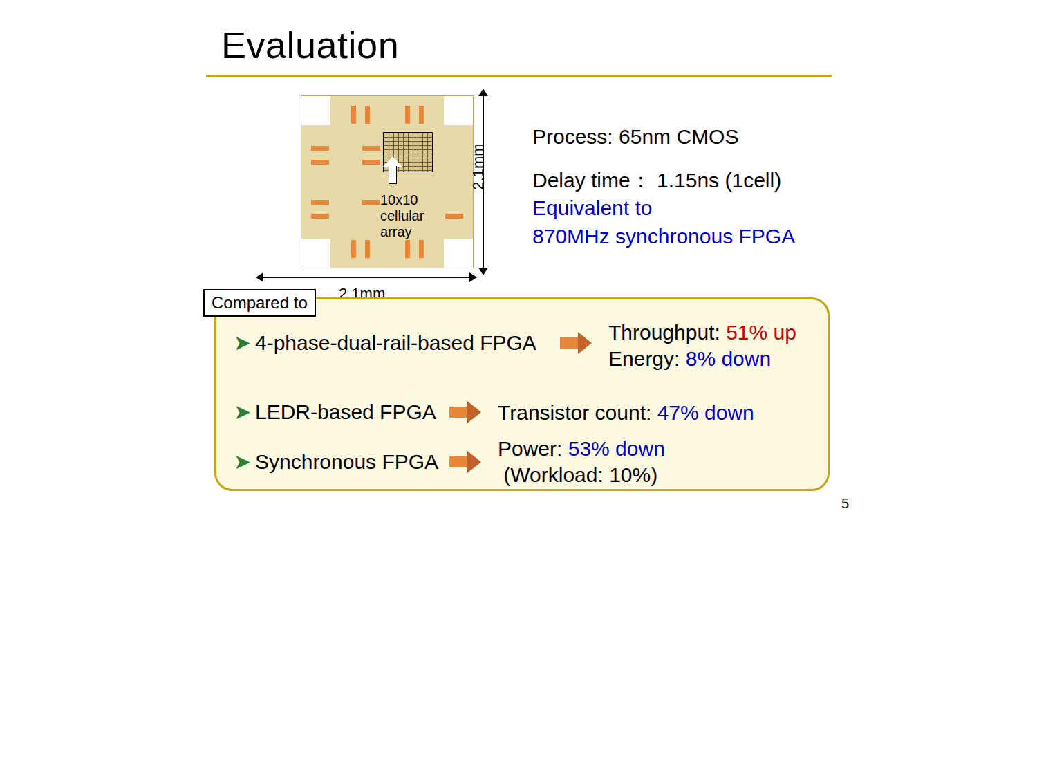Evaluation
10x10
cellular
array
2.1mm
2.1mm
Process: 65nm CMOS
Delay time： 1.15ns (1cell)
Equivalent to
870MHz synchronous FPGA
Compared to
➤4-phase-dual-rail-based FPGA
Throughput: 51% up
Energy: 8% down
➤LEDR-based FPGA
Transistor count: 47% down
➤Synchronous FPGA
Power: 53% down
(Workload: 10%)
5